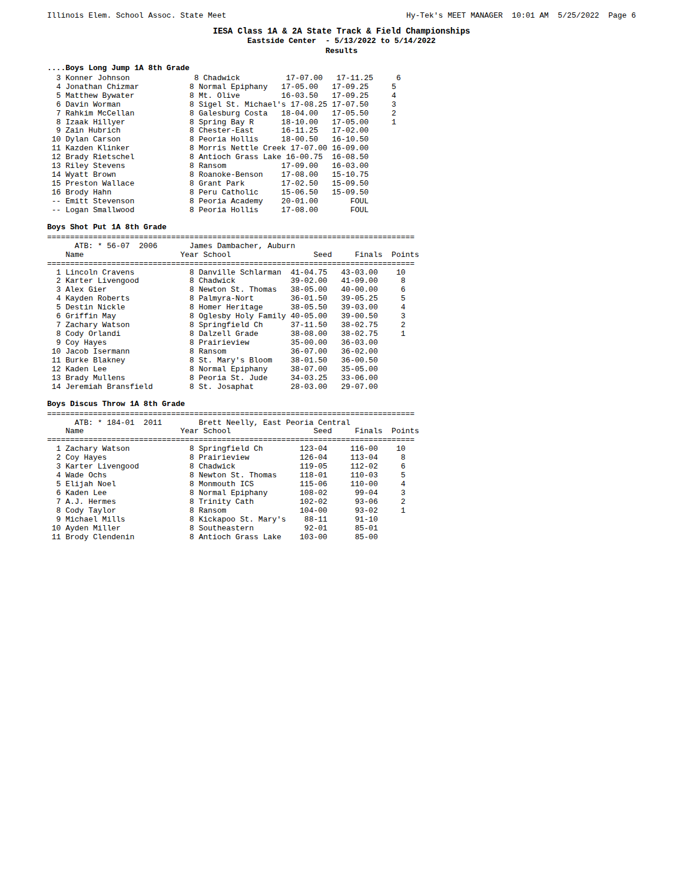Illinois Elem. School Assoc. State Meet Hy-Tek's MEET MANAGER 10:01 AM 5/25/2022 Page 6
IESA Class 1A & 2A State Track & Field Championships
Eastside Center - 5/13/2022 to 5/14/2022
Results
....Boys Long Jump 1A 8th Grade
  3 Konner Johnson              8 Chadwick          17-07.00   17-11.25     6
  4 Jonathan Chizmar           8 Normal Epiphany   17-05.00   17-09.25     5
  5 Matthew Bywater            8 Mt. Olive         16-03.50   17-09.25     4
  6 Davin Worman               8 Sigel St. Michael's 17-08.25 17-07.50     3
  7 Rahkim McCellan            8 Galesburg Costa   18-04.00   17-05.50     2
  8 Izaak Hillyer              8 Spring Bay R      18-10.00   17-05.00     1
  9 Zain Hubrich               8 Chester-East      16-11.25   17-02.00
 10 Dylan Carson               8 Peoria Hollis     18-00.50   16-10.50
 11 Kazden Klinker             8 Morris Nettle Creek 17-07.00 16-09.00
 12 Brady Rietschel            8 Antioch Grass Lake 16-00.75  16-08.50
 13 Riley Stevens              8 Ransom            17-09.00   16-03.00
 14 Wyatt Brown                8 Roanoke-Benson    17-08.00   15-10.75
 15 Preston Wallace            8 Grant Park        17-02.50   15-09.50
 16 Brody Hahn                 8 Peru Catholic     15-06.50   15-09.50
 -- Emitt Stevenson            8 Peoria Academy    20-01.00       FOUL
 -- Logan Smallwood            8 Peoria Hollis     17-08.00       FOUL
Boys Shot Put 1A 8th Grade
================================================================================
      ATB: * 56-07  2006       James Dambacher, Auburn
    Name                     Year School                  Seed     Finals  Points
================================================================================
  1 Lincoln Cravens            8 Danville Schlarman  41-04.75   43-03.00    10
  2 Karter Livengood           8 Chadwick            39-02.00   41-09.00     8
  3 Alex Gier                  8 Newton St. Thomas   38-05.00   40-00.00     6
  4 Kayden Roberts             8 Palmyra-Nort        36-01.50   39-05.25     5
  5 Destin Nickle              8 Homer Heritage      38-05.50   39-03.00     4
  6 Griffin May                8 Oglesby Holy Family 40-05.00   39-00.50     3
  7 Zachary Watson             8 Springfield Ch      37-11.50   38-02.75     2
  8 Cody Orlandi               8 Dalzell Grade       38-08.00   38-02.75     1
  9 Coy Hayes                  8 Prairieview         35-00.00   36-03.00
 10 Jacob Isermann             8 Ransom              36-07.00   36-02.00
 11 Burke Blakney              8 St. Mary's Bloom    38-01.50   36-00.50
 12 Kaden Lee                  8 Normal Epiphany     38-07.00   35-05.00
 13 Brady Mullens              8 Peoria St. Jude     34-03.25   33-06.00
 14 Jeremiah Bransfield        8 St. Josaphat        28-03.00   29-07.00
Boys Discus Throw 1A 8th Grade
================================================================================
      ATB: * 184-01  2011        Brett Neelly, East Peoria Central
    Name                     Year School                  Seed     Finals  Points
================================================================================
  1 Zachary Watson             8 Springfield Ch        123-04     116-00    10
  2 Coy Hayes                  8 Prairieview           126-04     113-04     8
  3 Karter Livengood           8 Chadwick              119-05     112-02     6
  4 Wade Ochs                  8 Newton St. Thomas     118-01     110-03     5
  5 Elijah Noel                8 Monmouth ICS          115-06     110-00     4
  6 Kaden Lee                  8 Normal Epiphany       108-02      99-04     3
  7 A.J. Hermes                8 Trinity Cath          102-02      93-06     2
  8 Cody Taylor                8 Ransom                104-00      93-02     1
  9 Michael Mills              8 Kickapoo St. Mary's    88-11      91-10
 10 Ayden Miller               8 Southeastern           92-01      85-01
 11 Brody Clendenin            8 Antioch Grass Lake    103-00      85-00